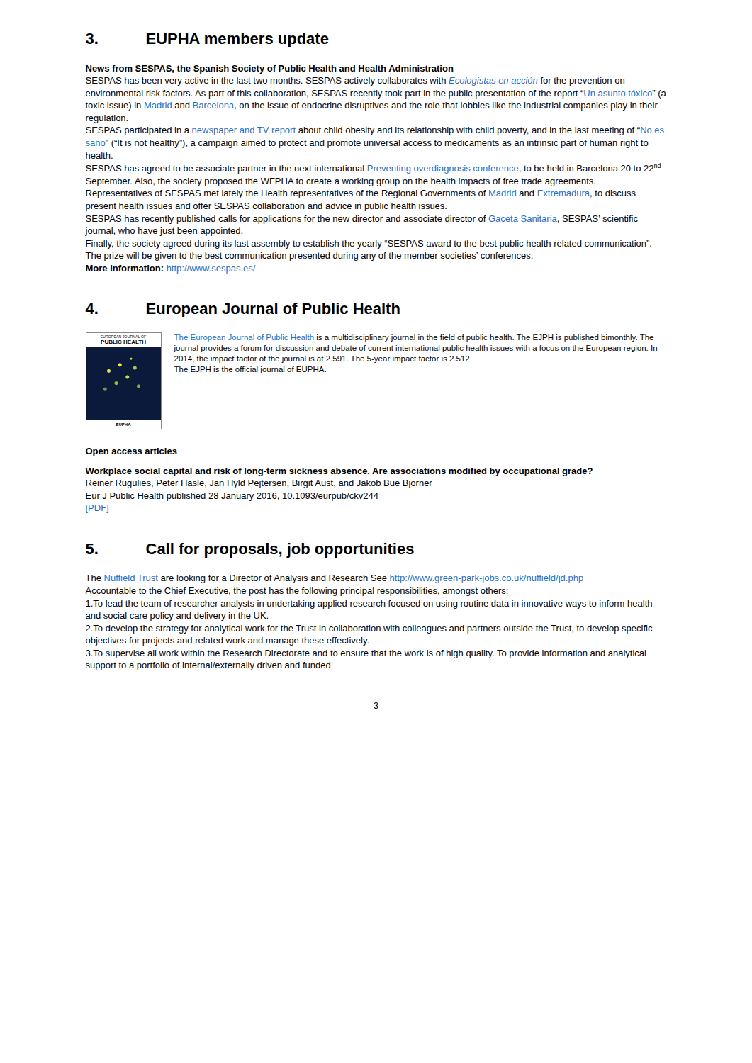3. EUPHA members update
News from SESPAS, the Spanish Society of Public Health and Health Administration
SESPAS has been very active in the last two months. SESPAS actively collaborates with Ecologistas en acción for the prevention on environmental risk factors. As part of this collaboration, SESPAS recently took part in the public presentation of the report “Un asunto tóxico” (a toxic issue) in Madrid and Barcelona, on the issue of endocrine disruptives and the role that lobbies like the industrial companies play in their regulation.
SESPAS participated in a newspaper and TV report about child obesity and its relationship with child poverty, and in the last meeting of “No es sano” (“It is not healthy”), a campaign aimed to protect and promote universal access to medicaments as an intrinsic part of human right to health.
SESPAS has agreed to be associate partner in the next international Preventing overdiagnosis conference, to be held in Barcelona 20 to 22nd September. Also, the society proposed the WFPHA to create a working group on the health impacts of free trade agreements.
Representatives of SESPAS met lately the Health representatives of the Regional Governments of Madrid and Extremadura, to discuss present health issues and offer SESPAS collaboration and advice in public health issues.
SESPAS has recently published calls for applications for the new director and associate director of Gaceta Sanitaria, SESPAS’ scientific journal, who have just been appointed.
Finally, the society agreed during its last assembly to establish the yearly “SESPAS award to the best public health related communication”. The prize will be given to the best communication presented during any of the member societies’ conferences.
More information: http://www.sespas.es/
4. European Journal of Public Health
EUROPEAN JOURNAL OF
PUBLIC HEALTH
EUPHA
The European Journal of Public Health is a multidisciplinary journal in the field of public health. The EJPH is published bimonthly. The journal provides a forum for discussion and debate of current international public health issues with a focus on the European region. In 2014, the impact factor of the journal is at 2.591. The 5-year impact factor is 2.512.
The EJPH is the official journal of EUPHA.
Open access articles
Workplace social capital and risk of long-term sickness absence. Are associations modified by occupational grade?
Reiner Rugulies, Peter Hasle, Jan Hyld Pejtersen, Birgit Aust, and Jakob Bue Bjorner
Eur J Public Health published 28 January 2016, 10.1093/eurpub/ckv244
[PDF]
5. Call for proposals, job opportunities
The Nuffield Trust are looking for a Director of Analysis and Research See http://www.green-park-jobs.co.uk/nuffield/jd.php
Accountable to the Chief Executive, the post has the following principal responsibilities, amongst others:
1.To lead the team of researcher analysts in undertaking applied research focused on using routine data in innovative ways to inform health and social care policy and delivery in the UK.
2.To develop the strategy for analytical work for the Trust in collaboration with colleagues and partners outside the Trust, to develop specific objectives for projects and related work and manage these effectively.
3.To supervise all work within the Research Directorate and to ensure that the work is of high quality. To provide information and analytical support to a portfolio of internal/externally driven and funded
3